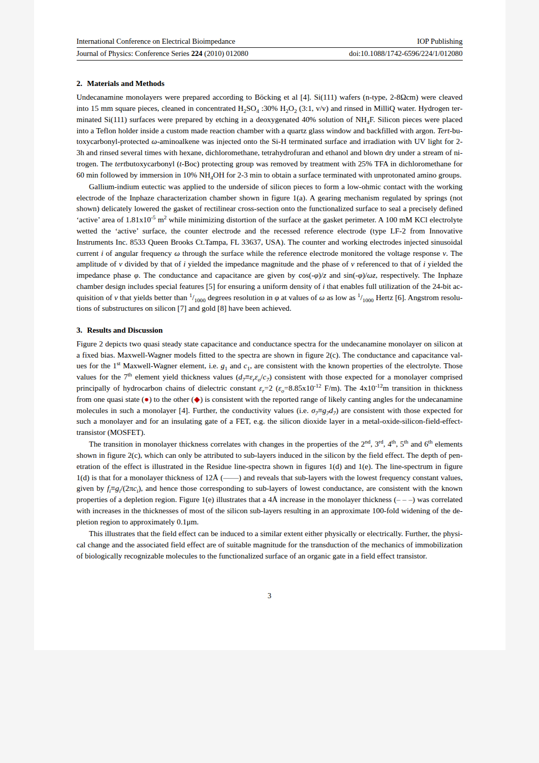International Conference on Electrical Bioimpedance IOP Publishing
Journal of Physics: Conference Series 224 (2010) 012080 doi:10.1088/1742-6596/224/1/012080
2. Materials and Methods
Undecanamine monolayers were prepared according to Böcking et al [4]. Si(111) wafers (n-type, 2-8Ωcm) were cleaved into 15 mm square pieces, cleaned in concentrated H2SO4 :30% H2O2 (3:1, v/v) and rinsed in MilliQ water. Hydrogen terminated Si(111) surfaces were prepared by etching in a deoxygenated 40% solution of NH4F. Silicon pieces were placed into a Teflon holder inside a custom made reaction chamber with a quartz glass window and backfilled with argon. Tert-butoxycarbonyl-protected ω-aminoalkene was injected onto the Si-H terminated surface and irradiation with UV light for 2-3h and rinsed several times with hexane, dichloromethane, tetrahydrofuran and ethanol and blown dry under a stream of nitrogen. The tertbutoxycarbonyl (t-Boc) protecting group was removed by treatment with 25% TFA in dichloromethane for 60 min followed by immersion in 10% NH4OH for 2-3 min to obtain a surface terminated with unprotonated amino groups.
Gallium-indium eutectic was applied to the underside of silicon pieces to form a low-ohmic contact with the working electrode of the Inphaze characterization chamber shown in figure 1(a). A gearing mechanism regulated by springs (not shown) delicately lowered the gasket of rectilinear cross-section onto the functionalized surface to seal a precisely defined ‘active’ area of 1.81x10-5 m2 while minimizing distortion of the surface at the gasket perimeter. A 100 mM KCl electrolyte wetted the ‘active’ surface, the counter electrode and the recessed reference electrode (type LF-2 from Innovative Instruments Inc. 8533 Queen Brooks Ct.Tampa, FL 33637, USA). The counter and working electrodes injected sinusoidal current i of angular frequency ω through the surface while the reference electrode monitored the voltage response v. The amplitude of v divided by that of i yielded the impedance magnitude and the phase of v referenced to that of i yielded the impedance phase φ. The conductance and capacitance are given by cos(-φ)/z and sin(-φ)/ωz, respectively. The Inphaze chamber design includes special features [5] for ensuring a uniform density of i that enables full utilization of the 24-bit acquisition of v that yields better than 1/1000 degrees resolution in φ at values of ω as low as 1/1000 Hertz [6]. Angstrom resolutions of substructures on silicon [7] and gold [8] have been achieved.
3. Results and Discussion
Figure 2 depicts two quasi steady state capacitance and conductance spectra for the undecanamine monolayer on silicon at a fixed bias. Maxwell-Wagner models fitted to the spectra are shown in figure 2(c). The conductance and capacitance values for the 1st Maxwell-Wagner element, i.e. g1 and c1, are consistent with the known properties of the electrolyte. Those values for the 7th element yield thickness values (d7≡εrεo/c7) consistent with those expected for a monolayer comprised principally of hydrocarbon chains of dielectric constant εr=2 (εo=8.85x10-12 F/m). The 4x10-12m transition in thickness from one quasi state (●) to the other (◆) is consistent with the reported range of likely canting angles for the undecanamine molecules in such a monolayer [4]. Further, the conductivity values (i.e. σ7≡g7d7) are consistent with those expected for such a monolayer and for an insulating gate of a FET, e.g. the silicon dioxide layer in a metal-oxide-silicon-field-effect-transistor (MOSFET).
The transition in monolayer thickness correlates with changes in the properties of the 2nd, 3rd, 4th, 5th and 6th elements shown in figure 2(c), which can only be attributed to sub-layers induced in the silicon by the field effect. The depth of penetration of the effect is illustrated in the Residue line-spectra shown in figures 1(d) and 1(e). The line-spectrum in figure 1(d) is that for a monolayer thickness of 12Å (——) and reveals that sub-layers with the lowest frequency constant values, given by fi≡gi/(2πci), and hence those corresponding to sub-layers of lowest conductance, are consistent with the known properties of a depletion region. Figure 1(e) illustrates that a 4Å increase in the monolayer thickness (– – –) was correlated with increases in the thicknesses of most of the silicon sub-layers resulting in an approximate 100-fold widening of the depletion region to approximately 0.1μm.
This illustrates that the field effect can be induced to a similar extent either physically or electrically. Further, the physical change and the associated field effect are of suitable magnitude for the transduction of the mechanics of immobilization of biologically recognizable molecules to the functionalized surface of an organic gate in a field effect transistor.
3